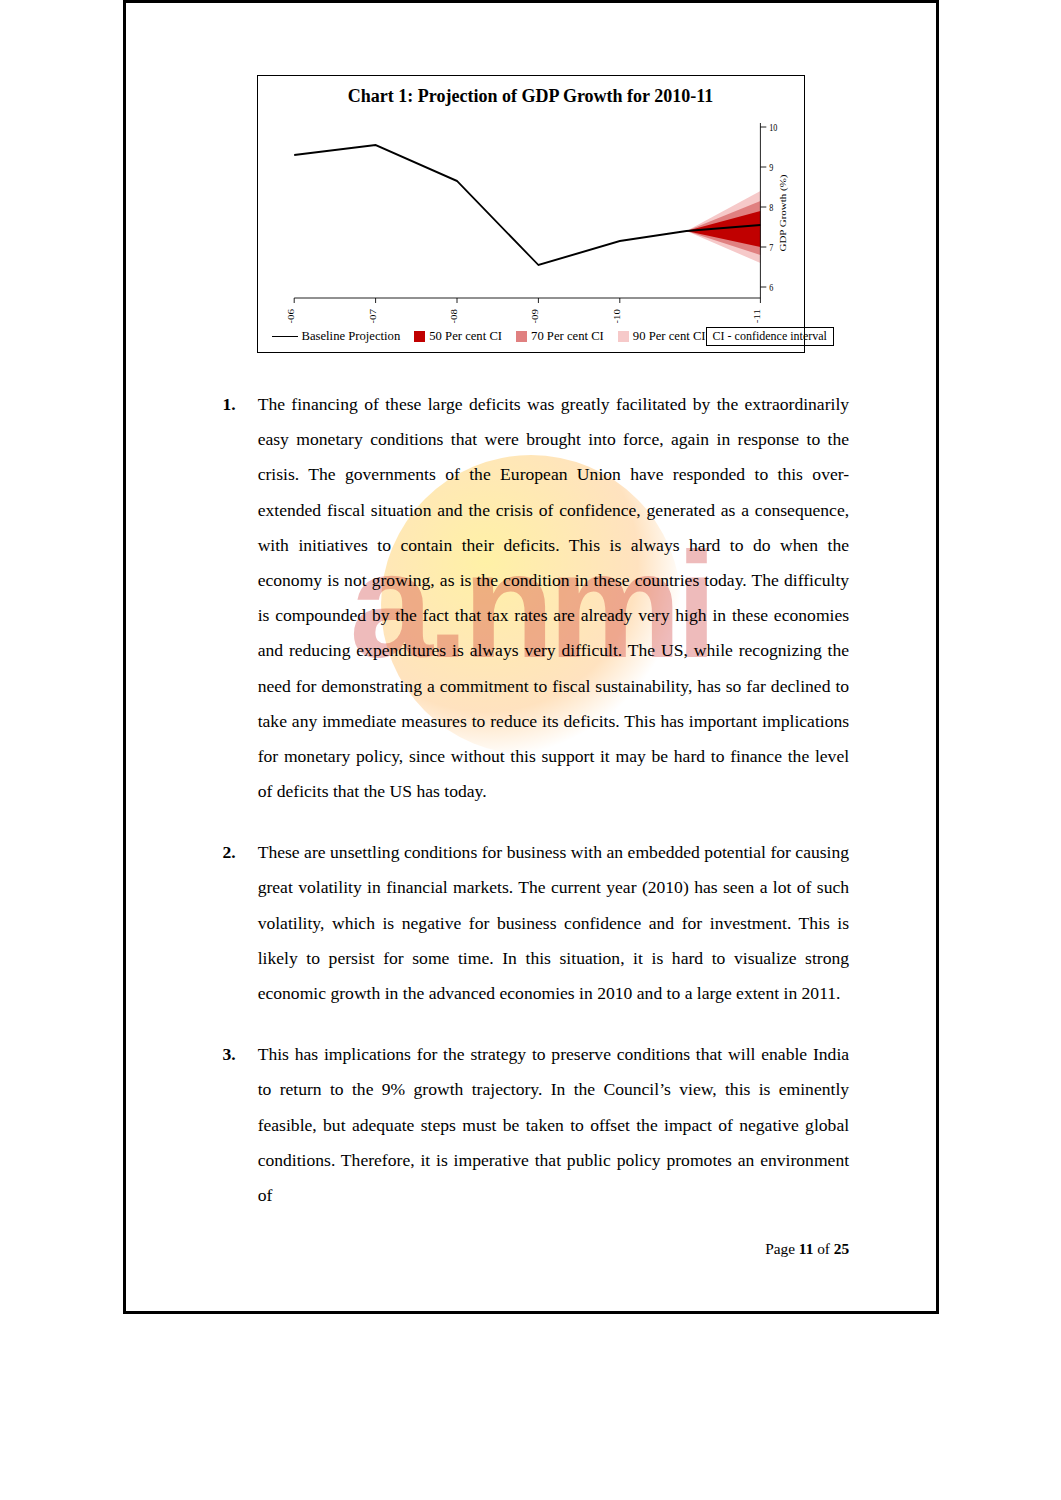a.nmi
Chart 1: Projection of GDP Growth for 2010-11
10 9 8 7 6 GDP Growth (%) 2005-06 2006-07 2007-08 2008-09 2009-10 2010-11
Baseline Projection 50 Per cent CI 70 Per cent CI 90 Per cent CI
CI - confidence interval
The financing of these large deficits was greatly facilitated by the extraordinarily easy monetary conditions that were brought into force, again in response to the crisis. The governments of the European Union have responded to this over-extended fiscal situation and the crisis of confidence, generated as a consequence, with initiatives to contain their deficits. This is always hard to do when the economy is not growing, as is the condition in these countries today. The difficulty is compounded by the fact that tax rates are already very high in these economies and reducing expenditures is always very difficult. The US, while recognizing the need for demonstrating a commitment to fiscal sustainability, has so far declined to take any immediate measures to reduce its deficits. This has important implications for monetary policy, since without this support it may be hard to finance the level of deficits that the US has today.
These are unsettling conditions for business with an embedded potential for causing great volatility in financial markets. The current year (2010) has seen a lot of such volatility, which is negative for business confidence and for investment. This is likely to persist for some time. In this situation, it is hard to visualize strong economic growth in the advanced economies in 2010 and to a large extent in 2011.
This has implications for the strategy to preserve conditions that will enable India to return to the 9% growth trajectory. In the Council’s view, this is eminently feasible, but adequate steps must be taken to offset the impact of negative global conditions. Therefore, it is imperative that public policy promotes an environment of
Page 11 of 25